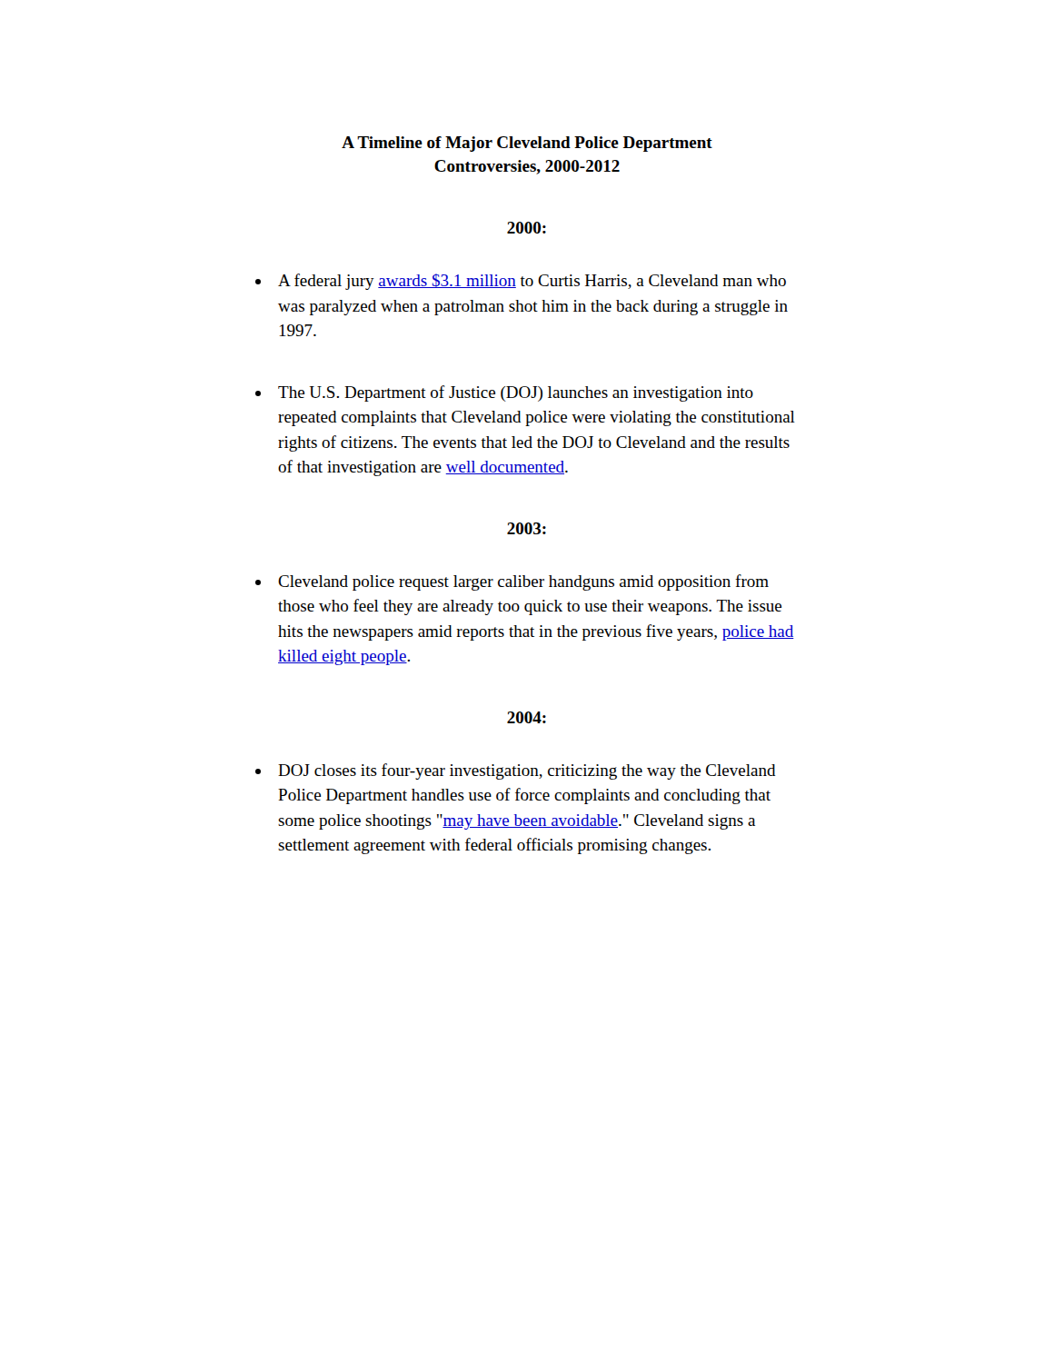A Timeline of Major Cleveland Police Department
Controversies, 2000-2012
2000:
A federal jury awards $3.1 million to Curtis Harris, a Cleveland man who was paralyzed when a patrolman shot him in the back during a struggle in 1997.
The U.S. Department of Justice (DOJ) launches an investigation into repeated complaints that Cleveland police were violating the constitutional rights of citizens. The events that led the DOJ to Cleveland and the results of that investigation are well documented.
2003:
Cleveland police request larger caliber handguns amid opposition from those who feel they are already too quick to use their weapons. The issue hits the newspapers amid reports that in the previous five years, police had killed eight people.
2004:
DOJ closes its four-year investigation, criticizing the way the Cleveland Police Department handles use of force complaints and concluding that some police shootings "may have been avoidable." Cleveland signs a settlement agreement with federal officials promising changes.